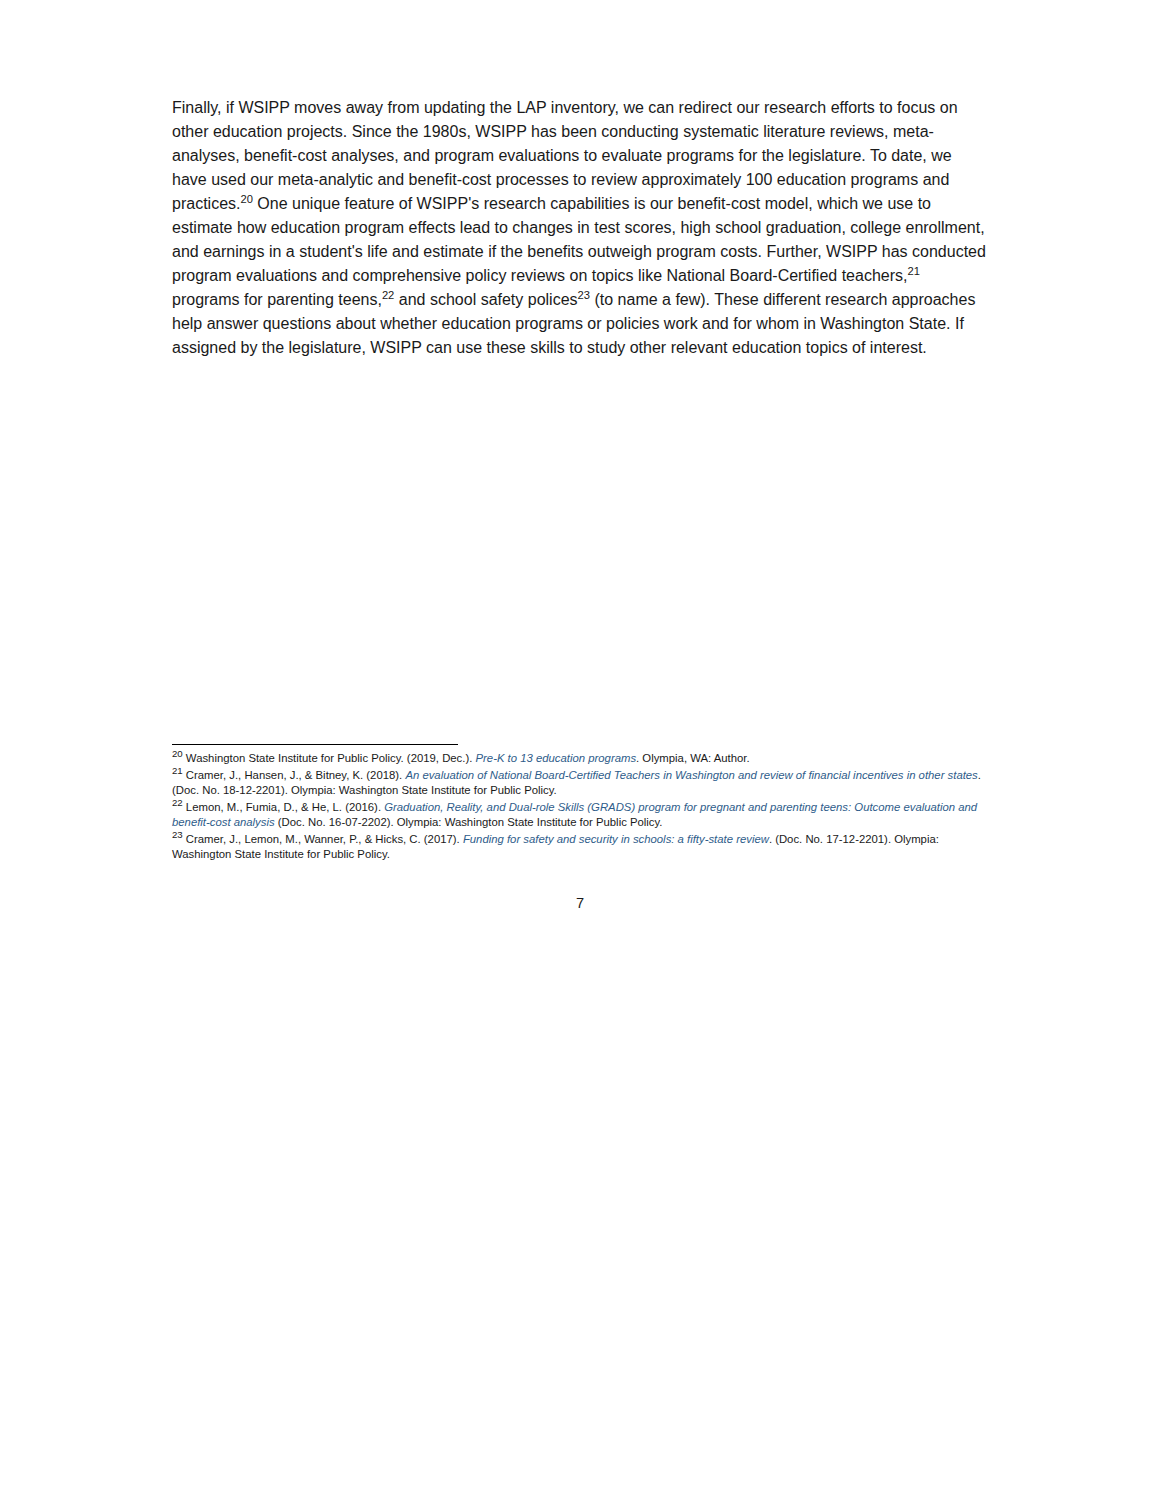Finally, if WSIPP moves away from updating the LAP inventory, we can redirect our research efforts to focus on other education projects. Since the 1980s, WSIPP has been conducting systematic literature reviews, meta-analyses, benefit-cost analyses, and program evaluations to evaluate programs for the legislature. To date, we have used our meta-analytic and benefit-cost processes to review approximately 100 education programs and practices.20 One unique feature of WSIPP's research capabilities is our benefit-cost model, which we use to estimate how education program effects lead to changes in test scores, high school graduation, college enrollment, and earnings in a student's life and estimate if the benefits outweigh program costs. Further, WSIPP has conducted program evaluations and comprehensive policy reviews on topics like National Board-Certified teachers,21 programs for parenting teens,22 and school safety polices23 (to name a few). These different research approaches help answer questions about whether education programs or policies work and for whom in Washington State. If assigned by the legislature, WSIPP can use these skills to study other relevant education topics of interest.
20 Washington State Institute for Public Policy. (2019, Dec.). Pre-K to 13 education programs. Olympia, WA: Author.
21 Cramer, J., Hansen, J., & Bitney, K. (2018). An evaluation of National Board-Certified Teachers in Washington and review of financial incentives in other states. (Doc. No. 18-12-2201). Olympia: Washington State Institute for Public Policy.
22 Lemon, M., Fumia, D., & He, L. (2016). Graduation, Reality, and Dual-role Skills (GRADS) program for pregnant and parenting teens: Outcome evaluation and benefit-cost analysis (Doc. No. 16-07-2202). Olympia: Washington State Institute for Public Policy.
23 Cramer, J., Lemon, M., Wanner, P., & Hicks, C. (2017). Funding for safety and security in schools: a fifty-state review. (Doc. No. 17-12-2201). Olympia: Washington State Institute for Public Policy.
7